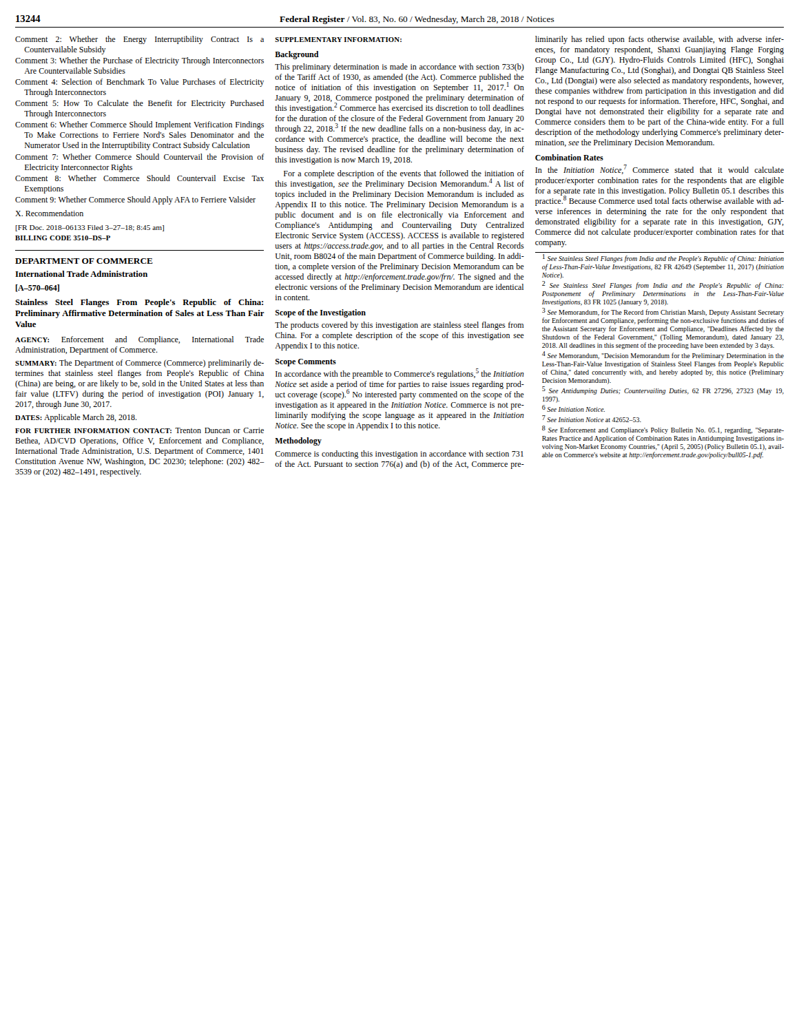13244 Federal Register / Vol. 83, No. 60 / Wednesday, March 28, 2018 / Notices
Comment 2: Whether the Energy Interruptibility Contract Is a Countervailable Subsidy
Comment 3: Whether the Purchase of Electricity Through Interconnectors Are Countervailable Subsidies
Comment 4: Selection of Benchmark To Value Purchases of Electricity Through Interconnectors
Comment 5: How To Calculate the Benefit for Electricity Purchased Through Interconnectors
Comment 6: Whether Commerce Should Implement Verification Findings To Make Corrections to Ferriere Nord's Sales Denominator and the Numerator Used in the Interruptibility Contract Subsidy Calculation
Comment 7: Whether Commerce Should Countervail the Provision of Electricity Interconnector Rights
Comment 8: Whether Commerce Should Countervail Excise Tax Exemptions
Comment 9: Whether Commerce Should Apply AFA to Ferriere Valsider
X. Recommendation
[FR Doc. 2018–06133 Filed 3–27–18; 8:45 am]
BILLING CODE 3510–DS–P
DEPARTMENT OF COMMERCE
International Trade Administration
[A–570–064]
Stainless Steel Flanges From People's Republic of China: Preliminary Affirmative Determination of Sales at Less Than Fair Value
AGENCY: Enforcement and Compliance, International Trade Administration, Department of Commerce.
SUMMARY: The Department of Commerce (Commerce) preliminarily determines that stainless steel flanges from People's Republic of China (China) are being, or are likely to be, sold in the United States at less than fair value (LTFV) during the period of investigation (POI) January 1, 2017, through June 30, 2017.
DATES: Applicable March 28, 2018.
FOR FURTHER INFORMATION CONTACT: Trenton Duncan or Carrie Bethea, AD/CVD Operations, Office V, Enforcement and Compliance, International Trade Administration, U.S. Department of Commerce, 1401 Constitution Avenue NW, Washington, DC 20230; telephone: (202) 482–3539 or (202) 482–1491, respectively.
SUPPLEMENTARY INFORMATION:
Background
This preliminary determination is made in accordance with section 733(b) of the Tariff Act of 1930, as amended (the Act). Commerce published the notice of initiation of this investigation on September 11, 2017.1 On January 9, 2018, Commerce postponed the preliminary determination of this investigation.2 Commerce has exercised its discretion to toll deadlines for the duration of the closure of the Federal Government from January 20 through 22, 2018.3 If the new deadline falls on a non-business day, in accordance with Commerce's practice, the deadline will become the next business day. The revised deadline for the preliminary determination of this investigation is now March 19, 2018.
For a complete description of the events that followed the initiation of this investigation, see the Preliminary Decision Memorandum.4 A list of topics included in the Preliminary Decision Memorandum is included as Appendix II to this notice. The Preliminary Decision Memorandum is a public document and is on file electronically via Enforcement and Compliance's Antidumping and Countervailing Duty Centralized Electronic Service System (ACCESS). ACCESS is available to registered users at https://access.trade.gov, and to all parties in the Central Records Unit, room B8024 of the main Department of Commerce building. In addition, a complete version of the Preliminary Decision Memorandum can be accessed directly at http://enforcement.trade.gov/frn/. The signed and the electronic versions of the Preliminary Decision Memorandum are identical in content.
Scope of the Investigation
The products covered by this investigation are stainless steel flanges from China. For a complete description of the scope of this investigation see Appendix I to this notice.
Scope Comments
In accordance with the preamble to Commerce's regulations,5 the Initiation Notice set aside a period of time for parties to raise issues regarding product coverage (scope).6 No interested party commented on the scope of the investigation as it appeared in the Initiation Notice. Commerce is not preliminarily modifying the scope language as it appeared in the Initiation Notice. See the scope in Appendix I to this notice.
Methodology
Commerce is conducting this investigation in accordance with section 731 of the Act. Pursuant to section 776(a) and (b) of the Act, Commerce preliminarily has relied upon facts otherwise available, with adverse inferences, for mandatory respondent, Shanxi Guanjiaying Flange Forging Group Co., Ltd (GJY). Hydro-Fluids Controls Limited (HFC), Songhai Flange Manufacturing Co., Ltd (Songhai), and Dongtai QB Stainless Steel Co., Ltd (Dongtai) were also selected as mandatory respondents, however, these companies withdrew from participation in this investigation and did not respond to our requests for information. Therefore, HFC, Songhai, and Dongtai have not demonstrated their eligibility for a separate rate and Commerce considers them to be part of the China-wide entity. For a full description of the methodology underlying Commerce's preliminary determination, see the Preliminary Decision Memorandum.
Combination Rates
In the Initiation Notice,7 Commerce stated that it would calculate producer/exporter combination rates for the respondents that are eligible for a separate rate in this investigation. Policy Bulletin 05.1 describes this practice.8 Because Commerce used total facts otherwise available with adverse inferences in determining the rate for the only respondent that demonstrated eligibility for a separate rate in this investigation, GJY, Commerce did not calculate producer/exporter combination rates for that company.
1 See Stainless Steel Flanges from India and the People's Republic of China: Initiation of Less-Than-Fair-Value Investigations, 82 FR 42649 (September 11, 2017) (Initiation Notice).
2 See Stainless Steel Flanges from India and the People's Republic of China: Postponement of Preliminary Determinations in the Less-Than-Fair-Value Investigations, 83 FR 1025 (January 9, 2018).
3 See Memorandum, for The Record from Christian Marsh, Deputy Assistant Secretary for Enforcement and Compliance, performing the non-exclusive functions and duties of the Assistant Secretary for Enforcement and Compliance, ''Deadlines Affected by the Shutdown of the Federal Government,'' (Tolling Memorandum), dated January 23, 2018. All deadlines in this segment of the proceeding have been extended by 3 days.
4 See Memorandum, ''Decision Memorandum for the Preliminary Determination in the Less-Than-Fair-Value Investigation of Stainless Steel Flanges from People's Republic of China,'' dated concurrently with, and hereby adopted by, this notice (Preliminary Decision Memorandum).
5 See Antidumping Duties; Countervailing Duties, 62 FR 27296, 27323 (May 19, 1997).
6 See Initiation Notice.
7 See Initiation Notice at 42652–53.
8 See Enforcement and Compliance's Policy Bulletin No. 05.1, regarding, ''Separate-Rates Practice and Application of Combination Rates in Antidumping Investigations involving Non-Market Economy Countries,'' (April 5, 2005) (Policy Bulletin 05.1), available on Commerce's website at http://enforcement.trade.gov/policy/bull05-1.pdf.